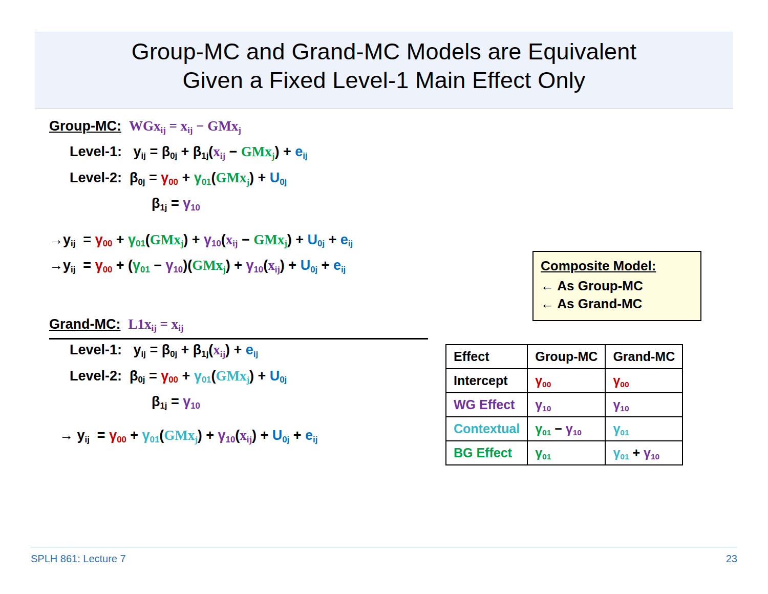Group-MC and Grand-MC Models are Equivalent
Given a Fixed Level-1 Main Effect Only
Group-MC: WGxij = xij − GMxj
Level-1: yij = β0j + β1j(xij − GMxj) + eij
Level-2: β0j = γ00 + γ01(GMxj) + U0j
β1j = γ10
→yij = γ00 + γ01(GMxj) + γ10(xij − GMxj) + U0j + eij
→yij = γ00 + (γ01 − γ10)(GMxj) + γ10(xij) + U0j + eij
Grand-MC: L1xij = xij
Level-1: yij = β0j + β1j(xij) + eij
Level-2: β0j = γ00 + γ01(GMxj) + U0j
β1j = γ10
→ yij = γ00 + γ01(GMxj) + γ10(xij) + U0j + eij
Composite Model:
← As Group-MC
← As Grand-MC
| Effect | Group-MC | Grand-MC |
| --- | --- | --- |
| Intercept | γ 00 | γ 00 |
| WG Effect | γ 10 | γ 10 |
| Contextual | γ 01 − γ 10 | γ 01 |
| BG Effect | γ 01 | γ 01 + γ 10 |
SPLH 861: Lecture 7
23